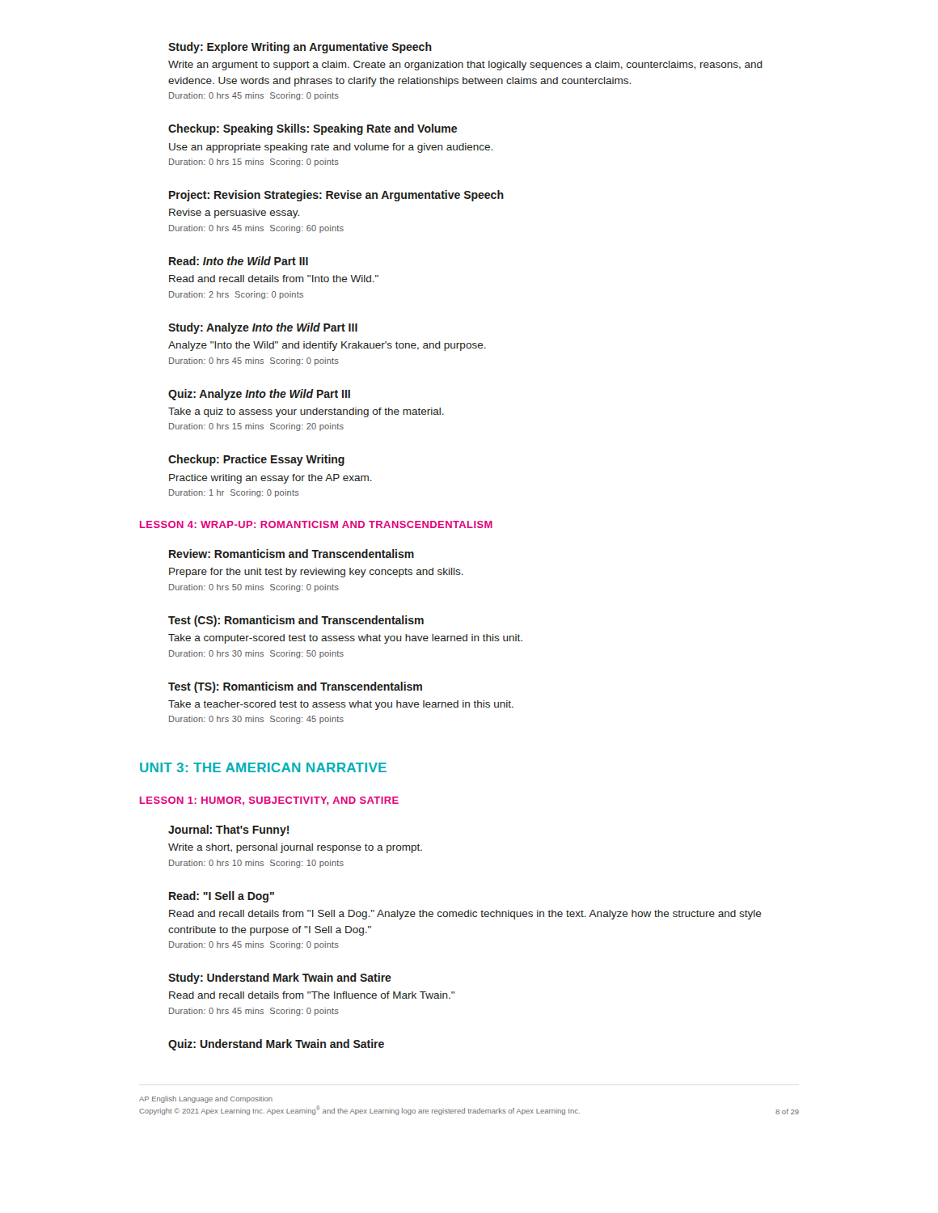Study: Explore Writing an Argumentative Speech
Write an argument to support a claim. Create an organization that logically sequences a claim, counterclaims, reasons, and evidence. Use words and phrases to clarify the relationships between claims and counterclaims.
Duration: 0 hrs 45 mins Scoring: 0 points
Checkup: Speaking Skills: Speaking Rate and Volume
Use an appropriate speaking rate and volume for a given audience.
Duration: 0 hrs 15 mins Scoring: 0 points
Project: Revision Strategies: Revise an Argumentative Speech
Revise a persuasive essay.
Duration: 0 hrs 45 mins Scoring: 60 points
Read: Into the Wild Part III
Read and recall details from "Into the Wild."
Duration: 2 hrs Scoring: 0 points
Study: Analyze Into the Wild Part III
Analyze "Into the Wild" and identify Krakauer's tone, and purpose.
Duration: 0 hrs 45 mins Scoring: 0 points
Quiz: Analyze Into the Wild Part III
Take a quiz to assess your understanding of the material.
Duration: 0 hrs 15 mins Scoring: 20 points
Checkup: Practice Essay Writing
Practice writing an essay for the AP exam.
Duration: 1 hr Scoring: 0 points
LESSON 4: WRAP-UP: ROMANTICISM AND TRANSCENDENTALISM
Review: Romanticism and Transcendentalism
Prepare for the unit test by reviewing key concepts and skills.
Duration: 0 hrs 50 mins Scoring: 0 points
Test (CS): Romanticism and Transcendentalism
Take a computer-scored test to assess what you have learned in this unit.
Duration: 0 hrs 30 mins Scoring: 50 points
Test (TS): Romanticism and Transcendentalism
Take a teacher-scored test to assess what you have learned in this unit.
Duration: 0 hrs 30 mins Scoring: 45 points
UNIT 3: THE AMERICAN NARRATIVE
LESSON 1: HUMOR, SUBJECTIVITY, AND SATIRE
Journal: That's Funny!
Write a short, personal journal response to a prompt.
Duration: 0 hrs 10 mins Scoring: 10 points
Read: "I Sell a Dog"
Read and recall details from "I Sell a Dog." Analyze the comedic techniques in the text. Analyze how the structure and style contribute to the purpose of "I Sell a Dog."
Duration: 0 hrs 45 mins Scoring: 0 points
Study: Understand Mark Twain and Satire
Read and recall details from "The Influence of Mark Twain."
Duration: 0 hrs 45 mins Scoring: 0 points
Quiz: Understand Mark Twain and Satire
AP English Language and Composition Copyright © 2021 Apex Learning Inc. Apex Learning® and the Apex Learning logo are registered trademarks of Apex Learning Inc. 8 of 29